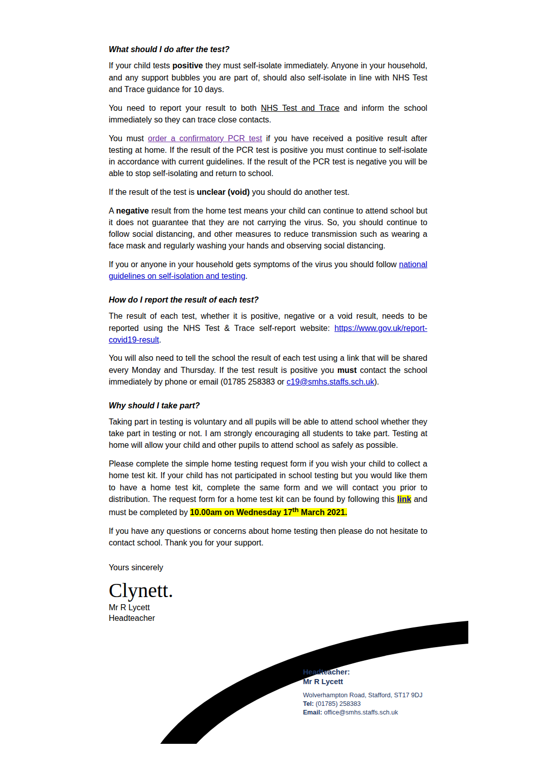What should I do after the test?
If your child tests positive they must self-isolate immediately. Anyone in your household, and any support bubbles you are part of, should also self-isolate in line with NHS Test and Trace guidance for 10 days.
You need to report your result to both NHS Test and Trace and inform the school immediately so they can trace close contacts.
You must order a confirmatory PCR test if you have received a positive result after testing at home. If the result of the PCR test is positive you must continue to self-isolate in accordance with current guidelines. If the result of the PCR test is negative you will be able to stop self-isolating and return to school.
If the result of the test is unclear (void) you should do another test.
A negative result from the home test means your child can continue to attend school but it does not guarantee that they are not carrying the virus. So, you should continue to follow social distancing, and other measures to reduce transmission such as wearing a face mask and regularly washing your hands and observing social distancing.
If you or anyone in your household gets symptoms of the virus you should follow national guidelines on self-isolation and testing.
How do I report the result of each test?
The result of each test, whether it is positive, negative or a void result, needs to be reported using the NHS Test & Trace self-report website: https://www.gov.uk/report-covid19-result.
You will also need to tell the school the result of each test using a link that will be shared every Monday and Thursday. If the test result is positive you must contact the school immediately by phone or email (01785 258383 or c19@smhs.staffs.sch.uk).
Why should I take part?
Taking part in testing is voluntary and all pupils will be able to attend school whether they take part in testing or not. I am strongly encouraging all students to take part. Testing at home will allow your child and other pupils to attend school as safely as possible.
Please complete the simple home testing request form if you wish your child to collect a home test kit. If your child has not participated in school testing but you would like them to have a home test kit, complete the same form and we will contact you prior to distribution. The request form for a home test kit can be found by following this link and must be completed by 10.00am on Wednesday 17th March 2021.
If you have any questions or concerns about home testing then please do not hesitate to contact school. Thank you for your support.
Yours sincerely
Clynett.
Mr R Lycett
Headteacher
Headteacher:
Mr R Lycett
Wolverhampton Road, Stafford, ST17 9DJ
Tel: (01785) 258383
Email: office@smhs.staffs.sch.uk